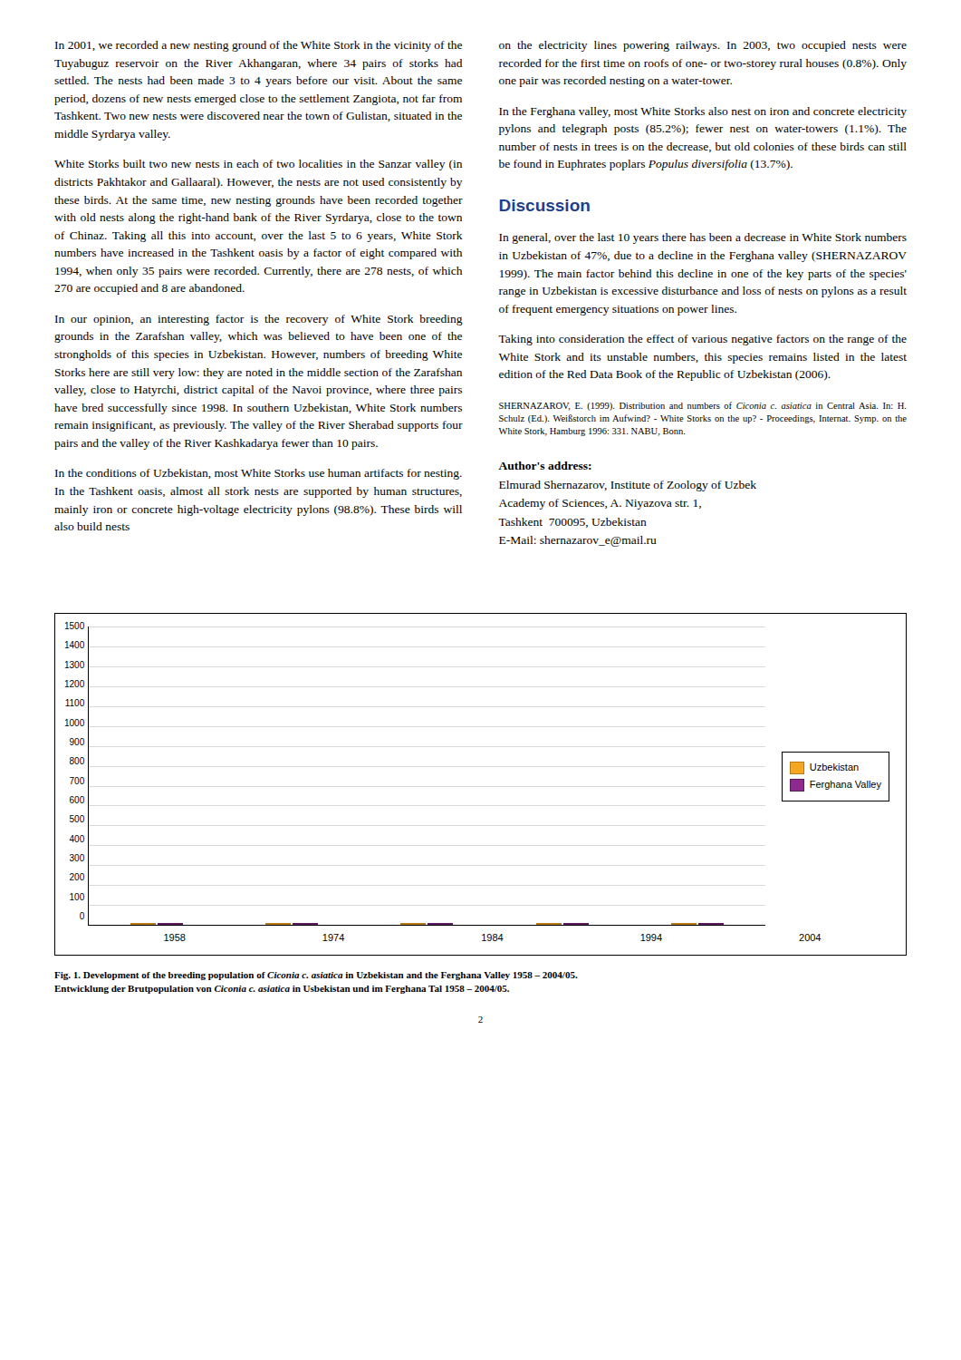In 2001, we recorded a new nesting ground of the White Stork in the vicinity of the Tuyabuguz reservoir on the River Akhangaran, where 34 pairs of storks had settled. The nests had been made 3 to 4 years before our visit. About the same period, dozens of new nests emerged close to the settlement Zangiota, not far from Tashkent. Two new nests were discovered near the town of Gulistan, situated in the middle Syrdarya valley.
White Storks built two new nests in each of two localities in the Sanzar valley (in districts Pakhtakor and Gallaaral). However, the nests are not used consistently by these birds. At the same time, new nesting grounds have been recorded together with old nests along the right-hand bank of the River Syrdarya, close to the town of Chinaz. Taking all this into account, over the last 5 to 6 years, White Stork numbers have increased in the Tashkent oasis by a factor of eight compared with 1994, when only 35 pairs were recorded. Currently, there are 278 nests, of which 270 are occupied and 8 are abandoned.
In our opinion, an interesting factor is the recovery of White Stork breeding grounds in the Zarafshan valley, which was believed to have been one of the strongholds of this species in Uzbekistan. However, numbers of breeding White Storks here are still very low: they are noted in the middle section of the Zarafshan valley, close to Hatyrchi, district capital of the Navoi province, where three pairs have bred successfully since 1998. In southern Uzbekistan, White Stork numbers remain insignificant, as previously. The valley of the River Sherabad supports four pairs and the valley of the River Kashkadarya fewer than 10 pairs.
In the conditions of Uzbekistan, most White Storks use human artifacts for nesting. In the Tashkent oasis, almost all stork nests are supported by human structures, mainly iron or concrete high-voltage electricity pylons (98.8%). These birds will also build nests
on the electricity lines powering railways. In 2003, two occupied nests were recorded for the first time on roofs of one- or two-storey rural houses (0.8%). Only one pair was recorded nesting on a water-tower.
In the Ferghana valley, most White Storks also nest on iron and concrete electricity pylons and telegraph posts (85.2%); fewer nest on water-towers (1.1%). The number of nests in trees is on the decrease, but old colonies of these birds can still be found in Euphrates poplars Populus diversifolia (13.7%).
Discussion
In general, over the last 10 years there has been a decrease in White Stork numbers in Uzbekistan of 47%, due to a decline in the Ferghana valley (SHERNAZAROV 1999). The main factor behind this decline in one of the key parts of the species' range in Uzbekistan is excessive disturbance and loss of nests on pylons as a result of frequent emergency situations on power lines.
Taking into consideration the effect of various negative factors on the range of the White Stork and its unstable numbers, this species remains listed in the latest edition of the Red Data Book of the Republic of Uzbekistan (2006).
SHERNAZAROV, E. (1999). Distribution and numbers of Ciconia c. asiatica in Central Asia. In: H. Schulz (Ed.). Weißstorch im Aufwind? - White Storks on the up? - Proceedings, Internat. Symp. on the White Stork, Hamburg 1996: 331. NABU, Bonn.
Author's address:
Elmurad Shernazarov, Institute of Zoology of Uzbek
Academy of Sciences, A. Niyazova str. 1,
Tashkent 700095, Uzbekistan
E-Mail: shernazarov_e@mail.ru
1500 1400 1300 1200 1100 1000 900 800 700 600 500 400 300 200 100 0
Uzbekistan
Ferghana Valley
1958 1974 1984 1994 2004
Fig. 1. Development of the breeding population of Ciconia c. asiatica in Uzbekistan and the Ferghana Valley 1958 – 2004/05.
Entwicklung der Brutpopulation von Ciconia c. asiatica in Usbekistan und im Ferghana Tal 1958 – 2004/05.
2